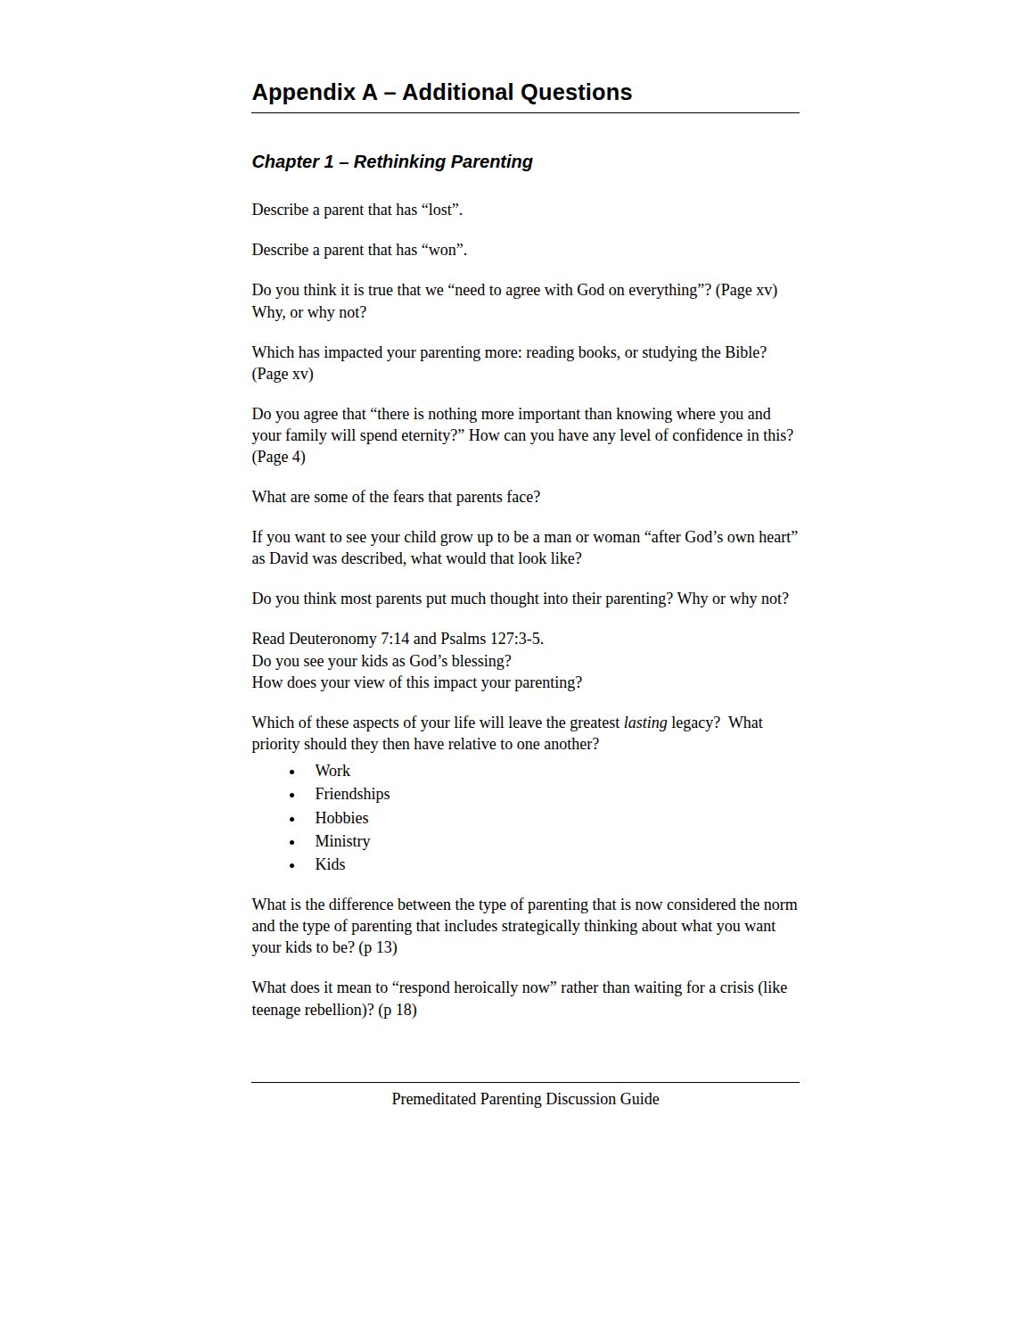Appendix A – Additional Questions
Chapter 1 – Rethinking Parenting
Describe a parent that has “lost”.
Describe a parent that has “won”.
Do you think it is true that we “need to agree with God on everything”? (Page xv) Why, or why not?
Which has impacted your parenting more: reading books, or studying the Bible? (Page xv)
Do you agree that “there is nothing more important than knowing where you and your family will spend eternity?” How can you have any level of confidence in this? (Page 4)
What are some of the fears that parents face?
If you want to see your child grow up to be a man or woman “after God’s own heart” as David was described, what would that look like?
Do you think most parents put much thought into their parenting? Why or why not?
Read Deuteronomy 7:14 and Psalms 127:3-5.
Do you see your kids as God’s blessing?
How does your view of this impact your parenting?
Which of these aspects of your life will leave the greatest lasting legacy? What priority should they then have relative to one another?
Work
Friendships
Hobbies
Ministry
Kids
What is the difference between the type of parenting that is now considered the norm and the type of parenting that includes strategically thinking about what you want your kids to be? (p 13)
What does it mean to “respond heroically now” rather than waiting for a crisis (like teenage rebellion)? (p 18)
Premeditated Parenting Discussion Guide